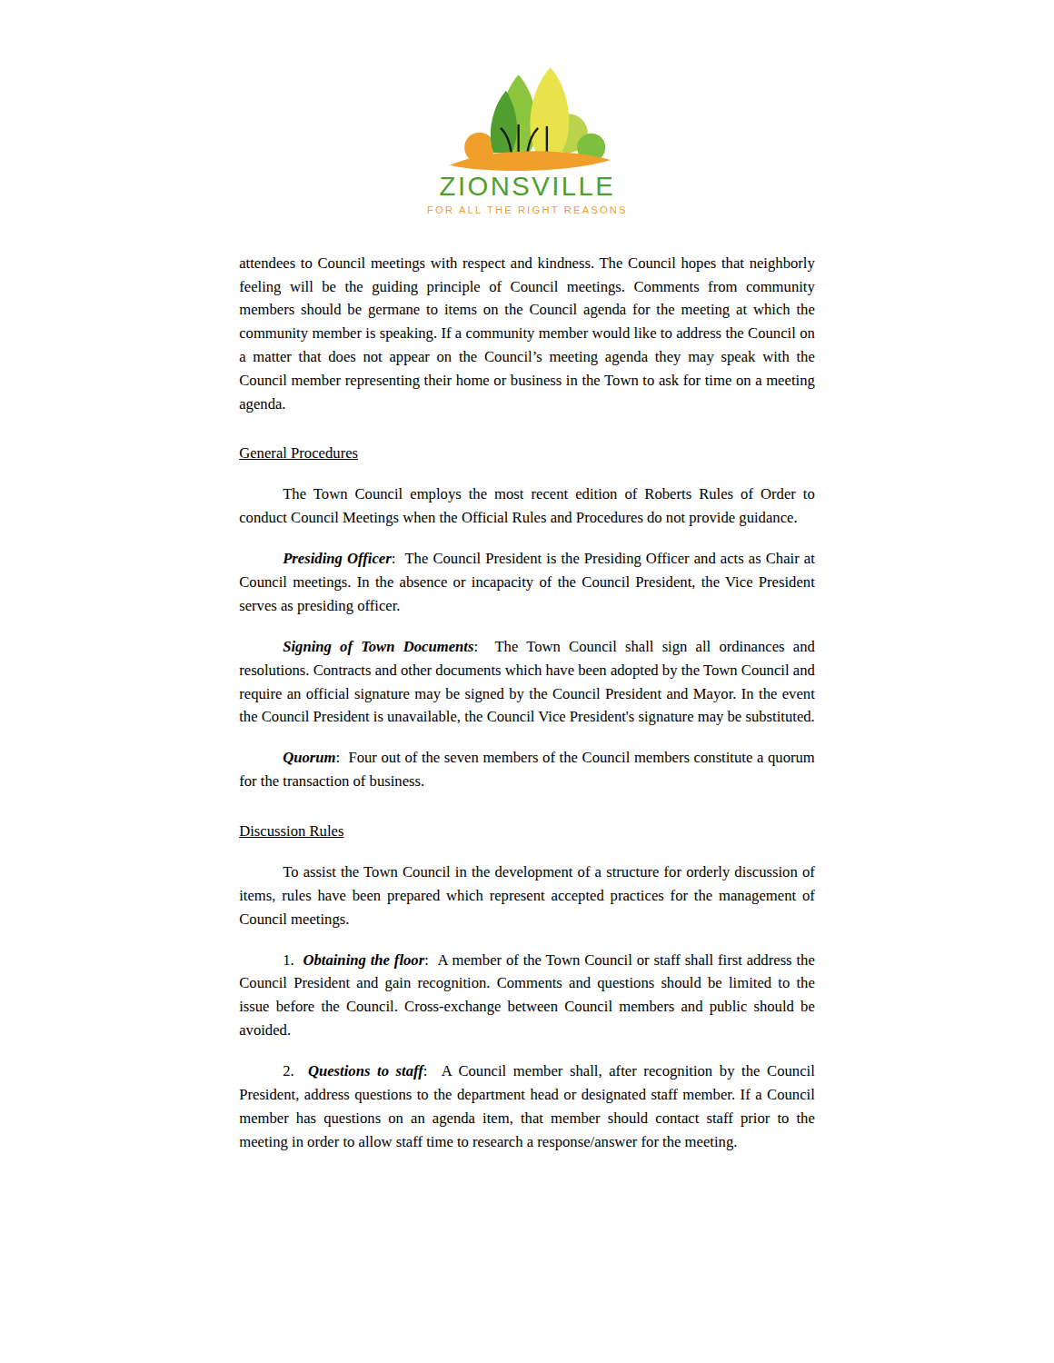ZIONSVILLE FOR ALL THE RIGHT REASONS
attendees to Council meetings with respect and kindness. The Council hopes that neighborly feeling will be the guiding principle of Council meetings. Comments from community members should be germane to items on the Council agenda for the meeting at which the community member is speaking. If a community member would like to address the Council on a matter that does not appear on the Council’s meeting agenda they may speak with the Council member representing their home or business in the Town to ask for time on a meeting agenda.
General Procedures
The Town Council employs the most recent edition of Roberts Rules of Order to conduct Council Meetings when the Official Rules and Procedures do not provide guidance.
Presiding Officer: The Council President is the Presiding Officer and acts as Chair at Council meetings. In the absence or incapacity of the Council President, the Vice President serves as presiding officer.
Signing of Town Documents: The Town Council shall sign all ordinances and resolutions. Contracts and other documents which have been adopted by the Town Council and require an official signature may be signed by the Council President and Mayor. In the event the Council President is unavailable, the Council Vice President's signature may be substituted.
Quorum: Four out of the seven members of the Council members constitute a quorum for the transaction of business.
Discussion Rules
To assist the Town Council in the development of a structure for orderly discussion of items, rules have been prepared which represent accepted practices for the management of Council meetings.
1. Obtaining the floor: A member of the Town Council or staff shall first address the Council President and gain recognition. Comments and questions should be limited to the issue before the Council. Cross-exchange between Council members and public should be avoided.
2. Questions to staff: A Council member shall, after recognition by the Council President, address questions to the department head or designated staff member. If a Council member has questions on an agenda item, that member should contact staff prior to the meeting in order to allow staff time to research a response/answer for the meeting.